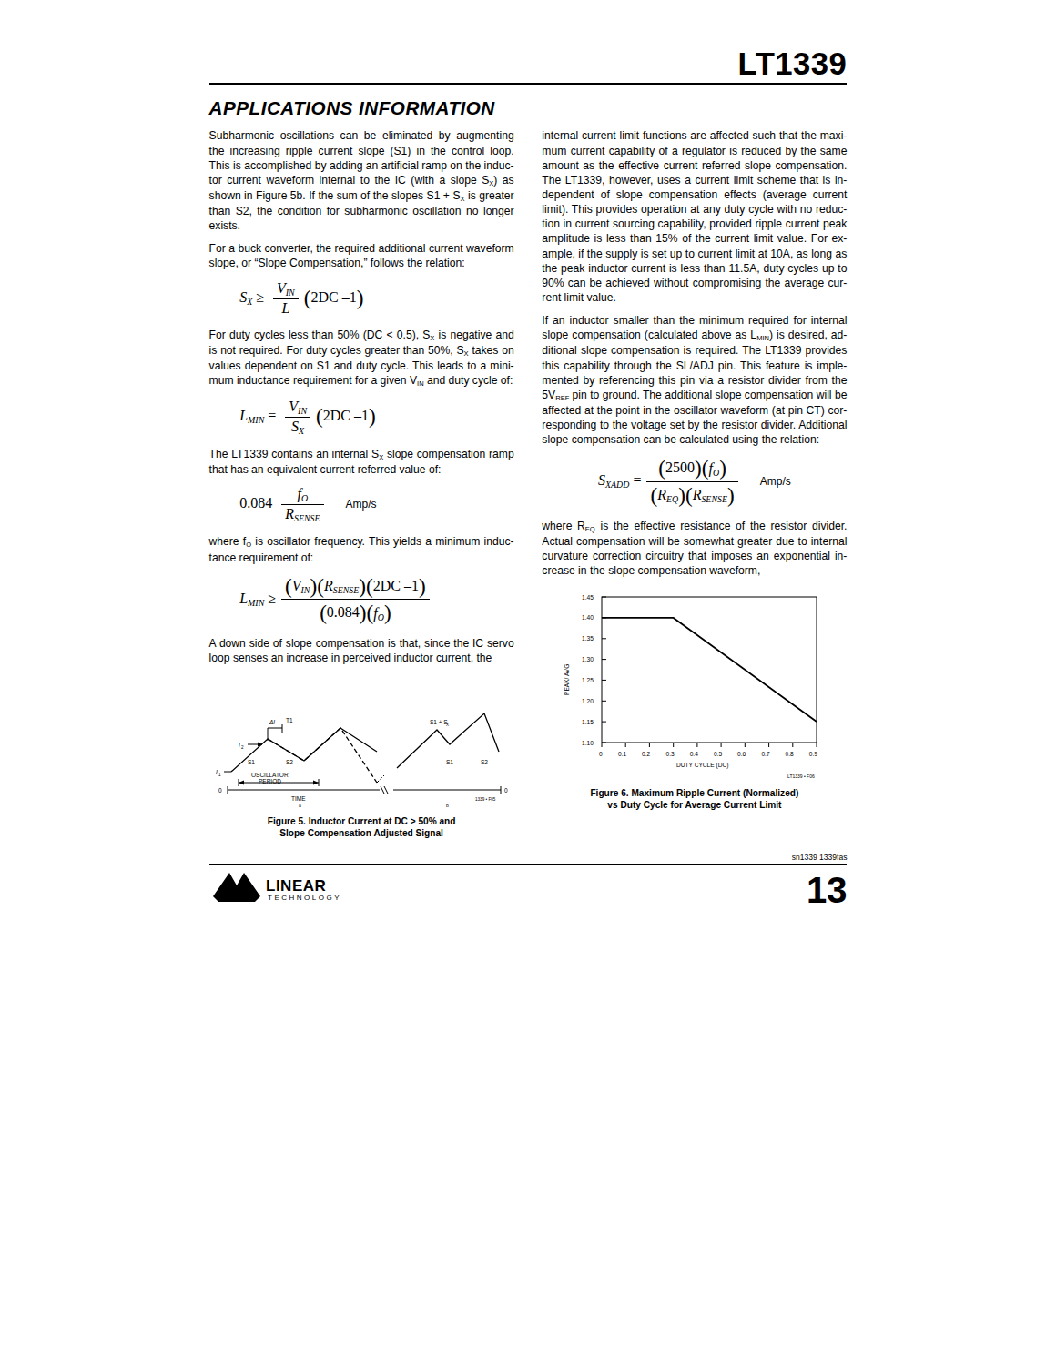LT1339
APPLICATIONS INFORMATION
Subharmonic oscillations can be eliminated by augmenting the increasing ripple current slope (S1) in the control loop. This is accomplished by adding an artificial ramp on the inductor current waveform internal to the IC (with a slope SX) as shown in Figure 5b. If the sum of the slopes S1 + SX is greater than S2, the condition for subharmonic oscillation no longer exists.
For a buck converter, the required additional current waveform slope, or “Slope Compensation,” follows the relation:
SX ≥ VIN L (2DC –1)
For duty cycles less than 50% (DC < 0.5), SX is negative and is not required. For duty cycles greater than 50%, SX takes on values dependent on S1 and duty cycle. This leads to a minimum inductance requirement for a given VIN and duty cycle of:
LMIN = VIN SX (2DC –1)
The LT1339 contains an internal SX slope compensation ramp that has an equivalent current referred value of:
0.084 fO RSENSE Amp/s
where fO is oscillator frequency. This yields a minimum inductance requirement of:
LMIN ≥ (VIN)(RSENSE)(2DC –1) (0.084)(fO)
A down side of slope compensation is that, since the IC servo loop senses an increase in perceived inductor current, the
ΔI T1 I2 I1 S1 S2 OSCILLATOR PERIOD 0 TIME a S1 + SX S1 S2 0 b 1339 • F05
Figure 5. Inductor Current at DC > 50% and
Slope Compensation Adjusted Signal
internal current limit functions are affected such that the maximum current capability of a regulator is reduced by the same amount as the effective current referred slope compensation. The LT1339, however, uses a current limit scheme that is independent of slope compensation effects (average current limit). This provides operation at any duty cycle with no reduction in current sourcing capability, provided ripple current peak amplitude is less than 15% of the current limit value. For example, if the supply is set up to current limit at 10A, as long as the peak inductor current is less than 11.5A, duty cycles up to 90% can be achieved without compromising the average current limit value.
If an inductor smaller than the minimum required for internal slope compensation (calculated above as LMIN) is desired, additional slope compensation is required. The LT1339 provides this capability through the SL/ADJ pin. This feature is implemented by referencing this pin via a resistor divider from the 5VREF pin to ground. The additional slope compensation will be affected at the point in the oscillator waveform (at pin CT) corresponding to the voltage set by the resistor divider. Additional slope compensation can be calculated using the relation:
SXADD = (2500)(fO) (REQ)(RSENSE) Amp/s
where REQ is the effective resistance of the resistor divider. Actual compensation will be somewhat greater due to internal curvature correction circuitry that imposes an exponential increase in the slope compensation waveform,
1.45 1.40 1.35 1.30 1.25 1.20 1.15 1.10 0 0.1 0.2 0.3 0.4 0.5 0.6 0.7 0.8 0.9 DUTY CYCLE (DC) LT1339 • F06 PEAK/ AVG
Figure 6. Maximum Ripple Current (Normalized)
vs Duty Cycle for Average Current Limit
sn1339 1339fas
LINEAR TECHNOLOGY
13